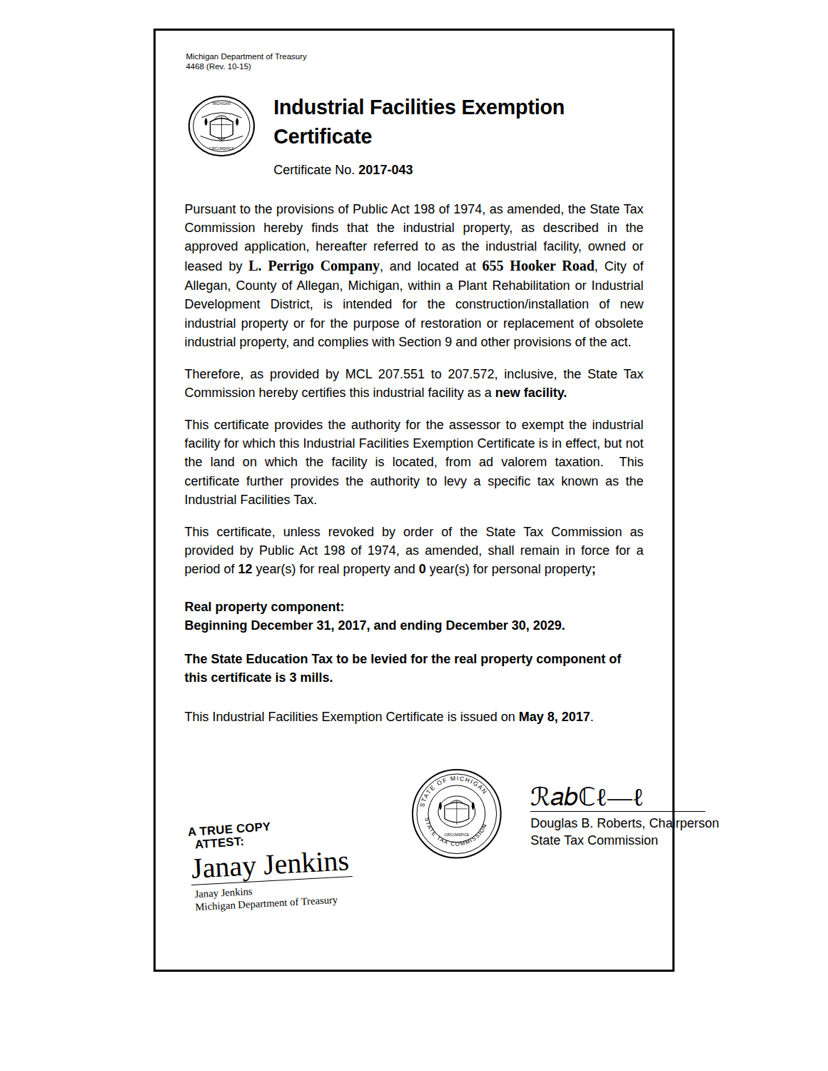Michigan Department of Treasury
4468 (Rev. 10-15)
CIRCUMSPICE MICHIGAN
Industrial Facilities Exemption Certificate
Certificate No. 2017-043
Pursuant to the provisions of Public Act 198 of 1974, as amended, the State Tax Commission hereby finds that the industrial property, as described in the approved application, hereafter referred to as the industrial facility, owned or leased by L. Perrigo Company, and located at 655 Hooker Road, City of Allegan, County of Allegan, Michigan, within a Plant Rehabilitation or Industrial Development District, is intended for the construction/installation of new industrial property or for the purpose of restoration or replacement of obsolete industrial property, and complies with Section 9 and other provisions of the act.
Therefore, as provided by MCL 207.551 to 207.572, inclusive, the State Tax Commission hereby certifies this industrial facility as a new facility.
This certificate provides the authority for the assessor to exempt the industrial facility for which this Industrial Facilities Exemption Certificate is in effect, but not the land on which the facility is located, from ad valorem taxation. This certificate further provides the authority to levy a specific tax known as the Industrial Facilities Tax.
This certificate, unless revoked by order of the State Tax Commission as provided by Public Act 198 of 1974, as amended, shall remain in force for a period of 12 year(s) for real property and 0 year(s) for personal property;
Real property component:
Beginning December 31, 2017, and ending December 30, 2029.
The State Education Tax to be levied for the real property component of this certificate is 3 mills.
This Industrial Facilities Exemption Certificate is issued on May 8, 2017.
STATE OF MICHIGAN STATE TAX COMMISSION CIRCUMSPICE
ℛ𝑎𝑏ℂℓ—ℓ
Douglas B. Roberts, Chairperson
State Tax Commission
A TRUE COPY
ATTEST:
Janay Jenkins
Janay Jenkins Michigan Department of Treasury